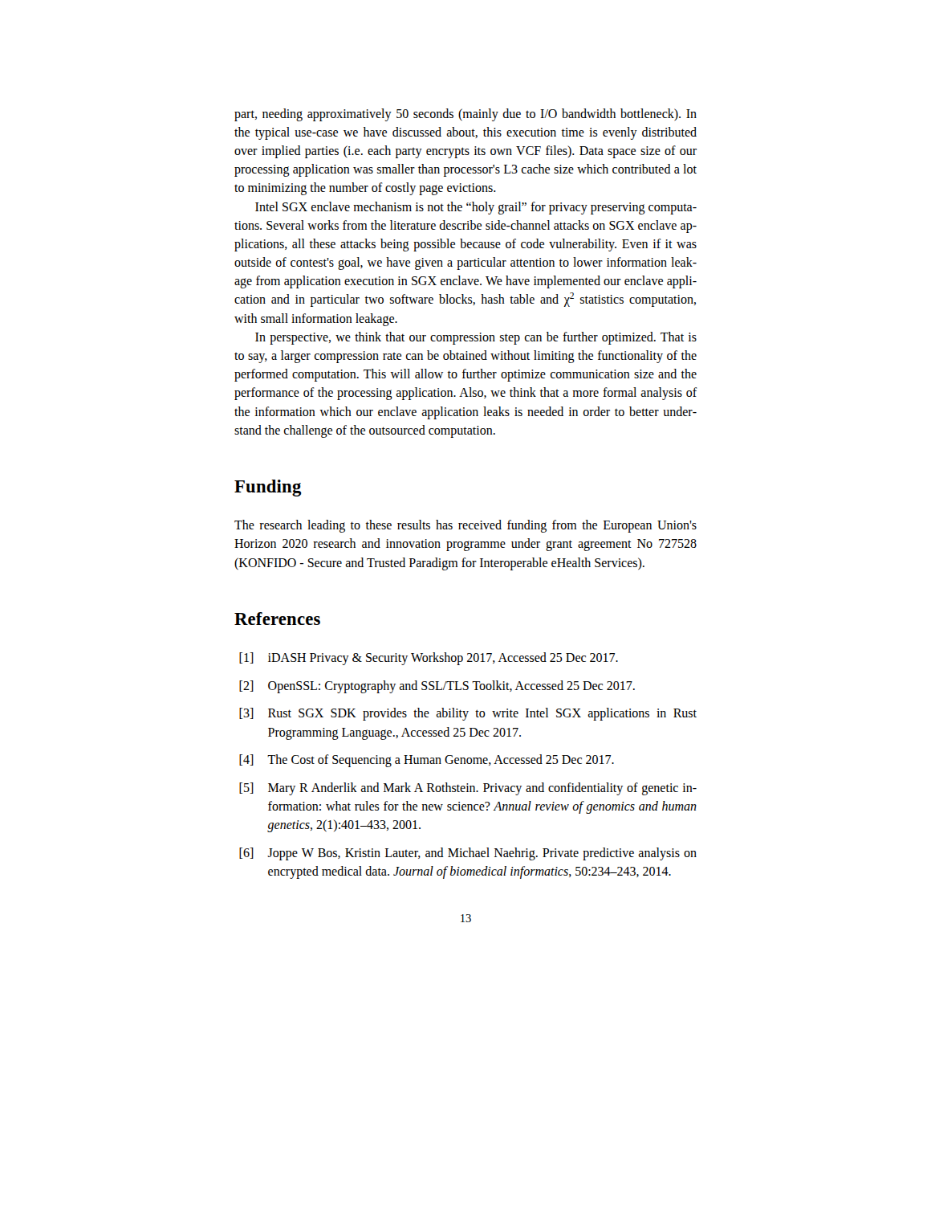part, needing approximatively 50 seconds (mainly due to I/O bandwidth bottleneck). In the typical use-case we have discussed about, this execution time is evenly distributed over implied parties (i.e. each party encrypts its own VCF files). Data space size of our processing application was smaller than processor's L3 cache size which contributed a lot to minimizing the number of costly page evictions.
Intel SGX enclave mechanism is not the “holy grail” for privacy preserving computations. Several works from the literature describe side-channel attacks on SGX enclave applications, all these attacks being possible because of code vulnerability. Even if it was outside of contest's goal, we have given a particular attention to lower information leakage from application execution in SGX enclave. We have implemented our enclave application and in particular two software blocks, hash table and χ2 statistics computation, with small information leakage.
In perspective, we think that our compression step can be further optimized. That is to say, a larger compression rate can be obtained without limiting the functionality of the performed computation. This will allow to further optimize communication size and the performance of the processing application. Also, we think that a more formal analysis of the information which our enclave application leaks is needed in order to better understand the challenge of the outsourced computation.
Funding
The research leading to these results has received funding from the European Union's Horizon 2020 research and innovation programme under grant agreement No 727528 (KONFIDO - Secure and Trusted Paradigm for Interoperable eHealth Services).
References
iDASH Privacy & Security Workshop 2017, Accessed 25 Dec 2017.
OpenSSL: Cryptography and SSL/TLS Toolkit, Accessed 25 Dec 2017.
Rust SGX SDK provides the ability to write Intel SGX applications in Rust Programming Language., Accessed 25 Dec 2017.
The Cost of Sequencing a Human Genome, Accessed 25 Dec 2017.
Mary R Anderlik and Mark A Rothstein. Privacy and confidentiality of genetic information: what rules for the new science? Annual review of genomics and human genetics, 2(1):401–433, 2001.
Joppe W Bos, Kristin Lauter, and Michael Naehrig. Private predictive analysis on encrypted medical data. Journal of biomedical informatics, 50:234–243, 2014.
13